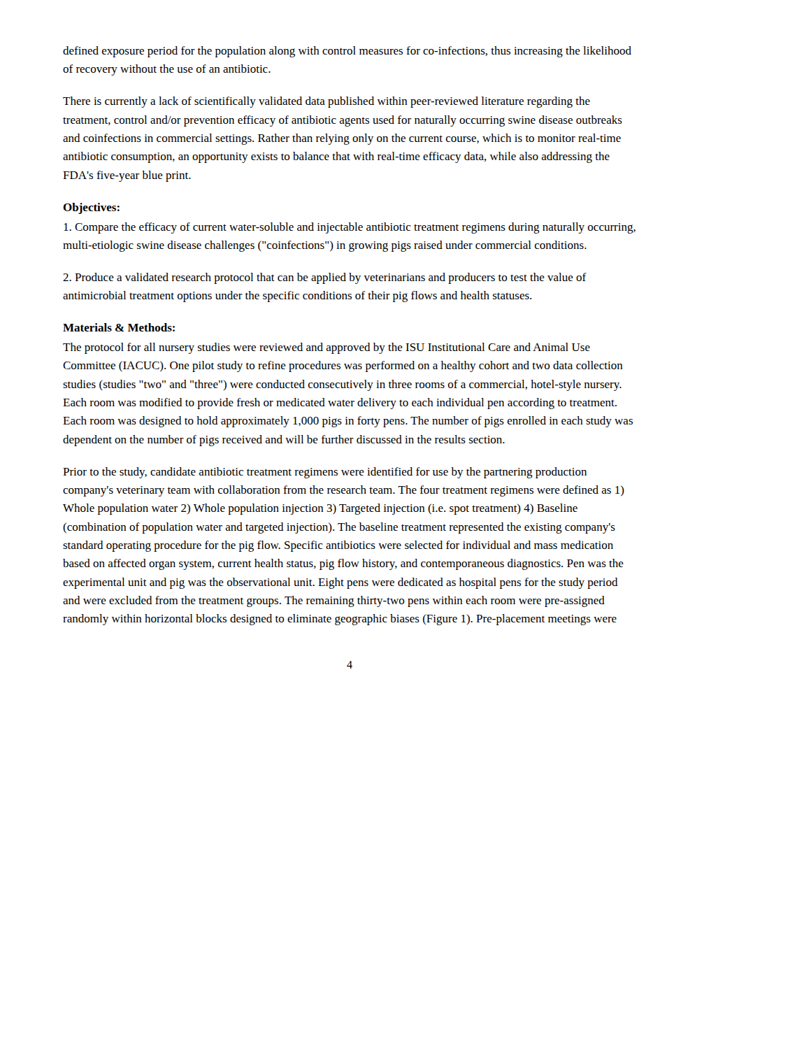defined exposure period for the population along with control measures for co-infections, thus increasing the likelihood of recovery without the use of an antibiotic.
There is currently a lack of scientifically validated data published within peer-reviewed literature regarding the treatment, control and/or prevention efficacy of antibiotic agents used for naturally occurring swine disease outbreaks and coinfections in commercial settings. Rather than relying only on the current course, which is to monitor real-time antibiotic consumption, an opportunity exists to balance that with real-time efficacy data, while also addressing the FDA's five-year blue print.
Objectives:
1. Compare the efficacy of current water-soluble and injectable antibiotic treatment regimens during naturally occurring, multi-etiologic swine disease challenges ("coinfections") in growing pigs raised under commercial conditions.
2. Produce a validated research protocol that can be applied by veterinarians and producers to test the value of antimicrobial treatment options under the specific conditions of their pig flows and health statuses.
Materials & Methods:
The protocol for all nursery studies were reviewed and approved by the ISU Institutional Care and Animal Use Committee (IACUC). One pilot study to refine procedures was performed on a healthy cohort and two data collection studies (studies "two" and "three") were conducted consecutively in three rooms of a commercial, hotel-style nursery. Each room was modified to provide fresh or medicated water delivery to each individual pen according to treatment. Each room was designed to hold approximately 1,000 pigs in forty pens. The number of pigs enrolled in each study was dependent on the number of pigs received and will be further discussed in the results section.
Prior to the study, candidate antibiotic treatment regimens were identified for use by the partnering production company's veterinary team with collaboration from the research team. The four treatment regimens were defined as 1) Whole population water 2) Whole population injection 3) Targeted injection (i.e. spot treatment) 4) Baseline (combination of population water and targeted injection). The baseline treatment represented the existing company's standard operating procedure for the pig flow. Specific antibiotics were selected for individual and mass medication based on affected organ system, current health status, pig flow history, and contemporaneous diagnostics. Pen was the experimental unit and pig was the observational unit. Eight pens were dedicated as hospital pens for the study period and were excluded from the treatment groups. The remaining thirty-two pens within each room were pre-assigned randomly within horizontal blocks designed to eliminate geographic biases (Figure 1). Pre-placement meetings were
4